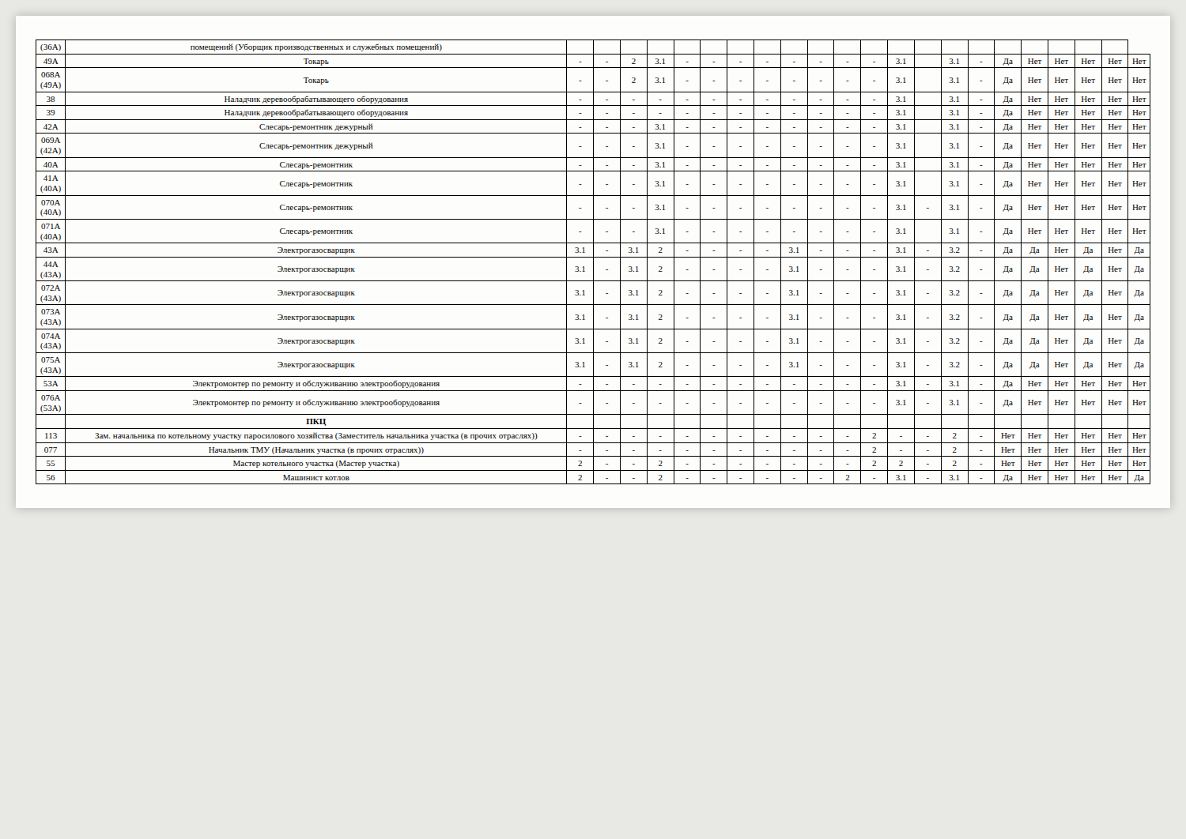| (36А) | помещений (Уборщик производственных и служебных помещений) | | | | | | | | | | | | | | | | | | | | | |
| 49А | Токарь | - | - | 2 | 3.1 | - | - | - | - | - | - | - | - | 3.1 | | 3.1 | - | Да | Нет | Нет | Нет | Нет | Нет |
| 068А (49А) | Токарь | - | - | 2 | 3.1 | - | - | - | - | - | - | - | - | 3.1 | | 3.1 | - | Да | Нет | Нет | Нет | Нет | Нет |
| 38 | Наладчик деревообрабатывающего оборудования | - | - | - | - | - | - | - | - | - | - | - | - | 3.1 | | 3.1 | - | Да | Нет | Нет | Нет | Нет | Нет |
| 39 | Наладчик деревообрабатывающего оборудования | - | - | - | - | - | - | - | - | - | - | - | - | 3.1 | | 3.1 | - | Да | Нет | Нет | Нет | Нет | Нет |
| 42А | Слесарь-ремонтник дежурный | - | - | - | 3.1 | - | - | - | - | - | - | - | - | 3.1 | | 3.1 | - | Да | Нет | Нет | Нет | Нет | Нет |
| 069А (42А) | Слесарь-ремонтник дежурный | - | - | - | 3.1 | - | - | - | - | - | - | - | - | 3.1 | | 3.1 | - | Да | Нет | Нет | Нет | Нет | Нет |
| 40А | Слесарь-ремонтник | - | - | - | 3.1 | - | - | - | - | - | - | - | - | 3.1 | | 3.1 | - | Да | Нет | Нет | Нет | Нет | Нет |
| 41А (40А) | Слесарь-ремонтник | - | - | - | 3.1 | - | - | - | - | - | - | - | - | 3.1 | | 3.1 | - | Да | Нет | Нет | Нет | Нет | Нет |
| 070А (40А) | Слесарь-ремонтник | - | - | - | 3.1 | - | - | - | - | - | - | - | - | 3.1 | - | 3.1 | - | Да | Нет | Нет | Нет | Нет | Нет |
| 071А (40А) | Слесарь-ремонтник | - | - | - | 3.1 | - | - | - | - | - | - | - | - | 3.1 | | 3.1 | - | Да | Нет | Нет | Нет | Нет | Нет |
| 43А | Электрогазосварщик | 3.1 | - | 3.1 | 2 | - | - | - | - | 3.1 | - | - | - | 3.1 | - | 3.2 | - | Да | Да | Нет | Да | Нет | Да |
| 44А (43А) | Электрогазосварщик | 3.1 | - | 3.1 | 2 | - | - | - | - | 3.1 | - | - | - | 3.1 | - | 3.2 | - | Да | Да | Нет | Да | Нет | Да |
| 072А (43А) | Электрогазосварщик | 3.1 | - | 3.1 | 2 | - | - | - | - | 3.1 | - | - | - | 3.1 | - | 3.2 | - | Да | Да | Нет | Да | Нет | Да |
| 073А (43А) | Электрогазосварщик | 3.1 | - | 3.1 | 2 | - | - | - | - | 3.1 | - | - | - | 3.1 | - | 3.2 | - | Да | Да | Нет | Да | Нет | Да |
| 074А (43А) | Электрогазосварщик | 3.1 | - | 3.1 | 2 | - | - | - | - | 3.1 | - | - | - | 3.1 | - | 3.2 | - | Да | Да | Нет | Да | Нет | Да |
| 075А (43А) | Электрогазосварщик | 3.1 | - | 3.1 | 2 | - | - | - | - | 3.1 | - | - | - | 3.1 | - | 3.2 | - | Да | Да | Нет | Да | Нет | Да |
| 53А | Электромонтер по ремонту и обслуживанию электрооборудования | - | - | - | - | - | - | - | - | - | - | - | - | 3.1 | - | 3.1 | - | Да | Нет | Нет | Нет | Нет | Нет |
| 076А (53А) | Электромонтер по ремонту и обслуживанию электрооборудования | - | - | - | - | - | - | - | - | - | - | - | - | 3.1 | - | 3.1 | - | Да | Нет | Нет | Нет | Нет | Нет |
| | ПКЦ | | | | | | | | | | | | | | | | | | | | | | |
| 113 | Зам. начальника по котельному участку паросилового хозяйства (Заместитель начальника участка (в прочих отраслях)) | - | - | - | - | - | - | - | - | - | - | - | 2 | - | - | 2 | - | Нет | Нет | Нет | Нет | Нет | Нет |
| 077 | Начальник ТМУ (Начальник участка (в прочих отраслях)) | - | - | - | - | - | - | - | - | - | - | - | 2 | - | - | 2 | - | Нет | Нет | Нет | Нет | Нет | Нет |
| 55 | Мастер котельного участка (Мастер участка) | 2 | - | - | 2 | - | - | - | - | - | - | - | 2 | 2 | - | 2 | - | Нет | Нет | Нет | Нет | Нет | Нет |
| 56 | Машинист котлов | 2 | - | - | 2 | - | - | - | - | - | - | 2 | - | 3.1 | - | 3.1 | - | Да | Нет | Нет | Нет | Нет | Да |